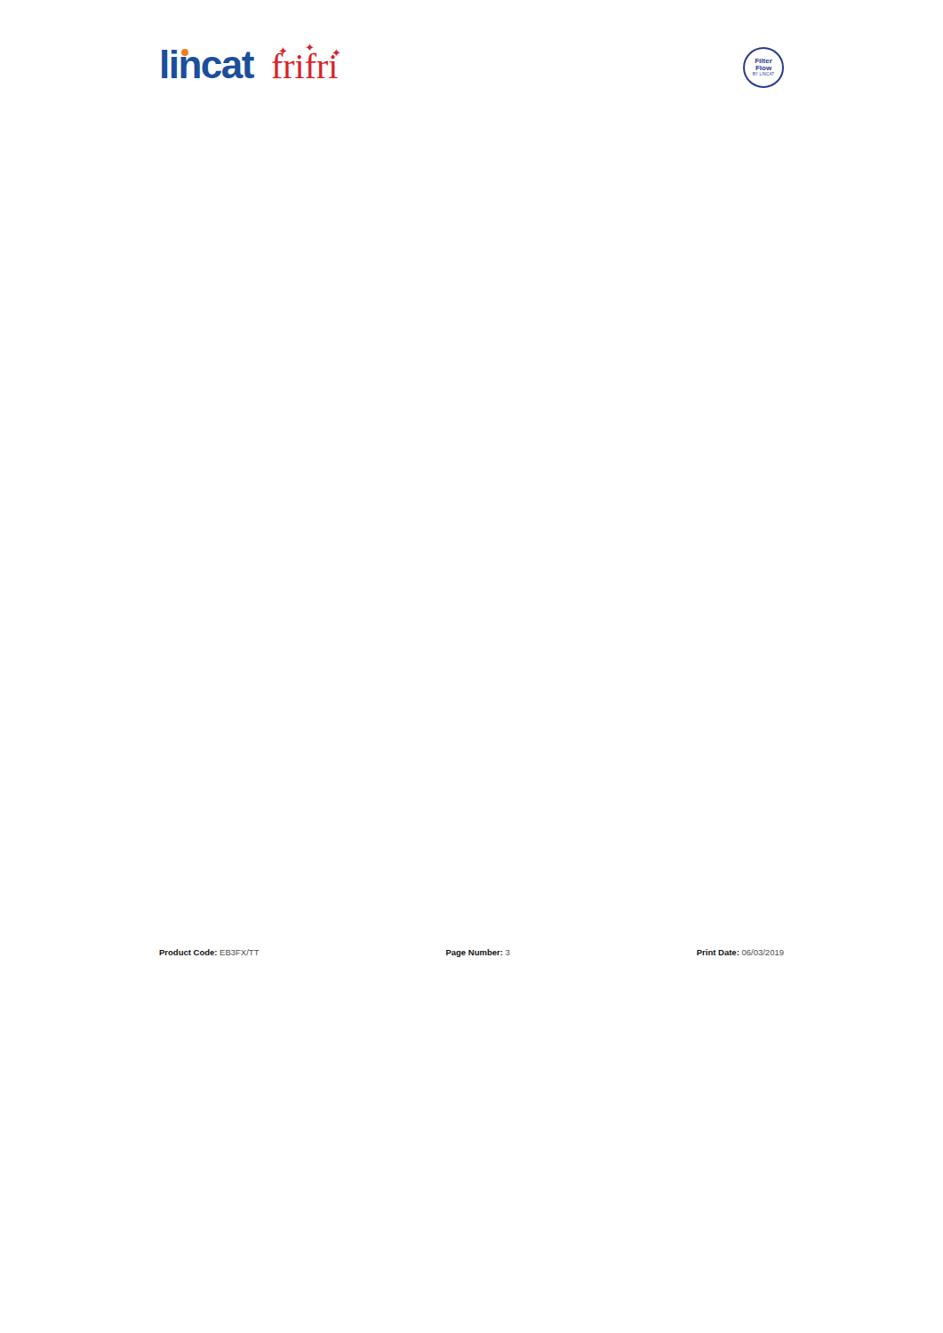lincat ✦ ✦ ✦ frifri
Filter Flow BY LINCAT
Product Code: EB3FX/TT
Page Number: 3
Print Date: 06/03/2019